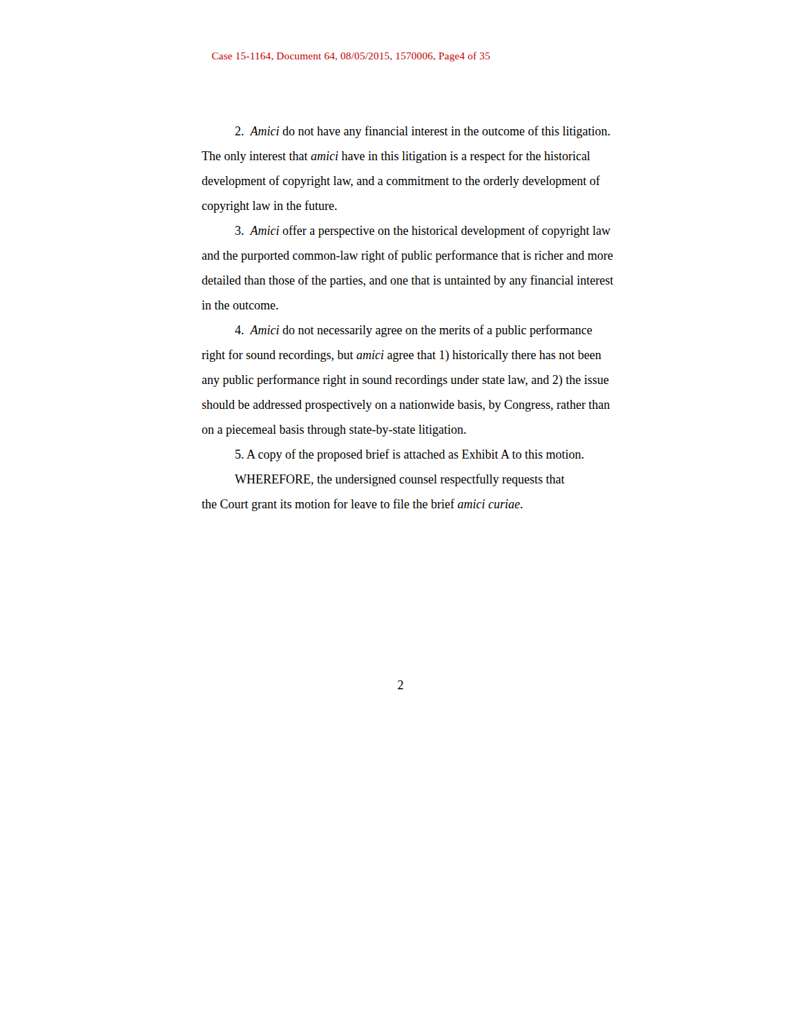Case 15-1164, Document 64, 08/05/2015, 1570006, Page4 of 35
2. Amici do not have any financial interest in the outcome of this litigation. The only interest that amici have in this litigation is a respect for the historical development of copyright law, and a commitment to the orderly development of copyright law in the future.
3. Amici offer a perspective on the historical development of copyright law and the purported common-law right of public performance that is richer and more detailed than those of the parties, and one that is untainted by any financial interest in the outcome.
4. Amici do not necessarily agree on the merits of a public performance right for sound recordings, but amici agree that 1) historically there has not been any public performance right in sound recordings under state law, and 2) the issue should be addressed prospectively on a nationwide basis, by Congress, rather than on a piecemeal basis through state-by-state litigation.
5. A copy of the proposed brief is attached as Exhibit A to this motion.
WHEREFORE, the undersigned counsel respectfully requests that
the Court grant its motion for leave to file the brief amici curiae.
2